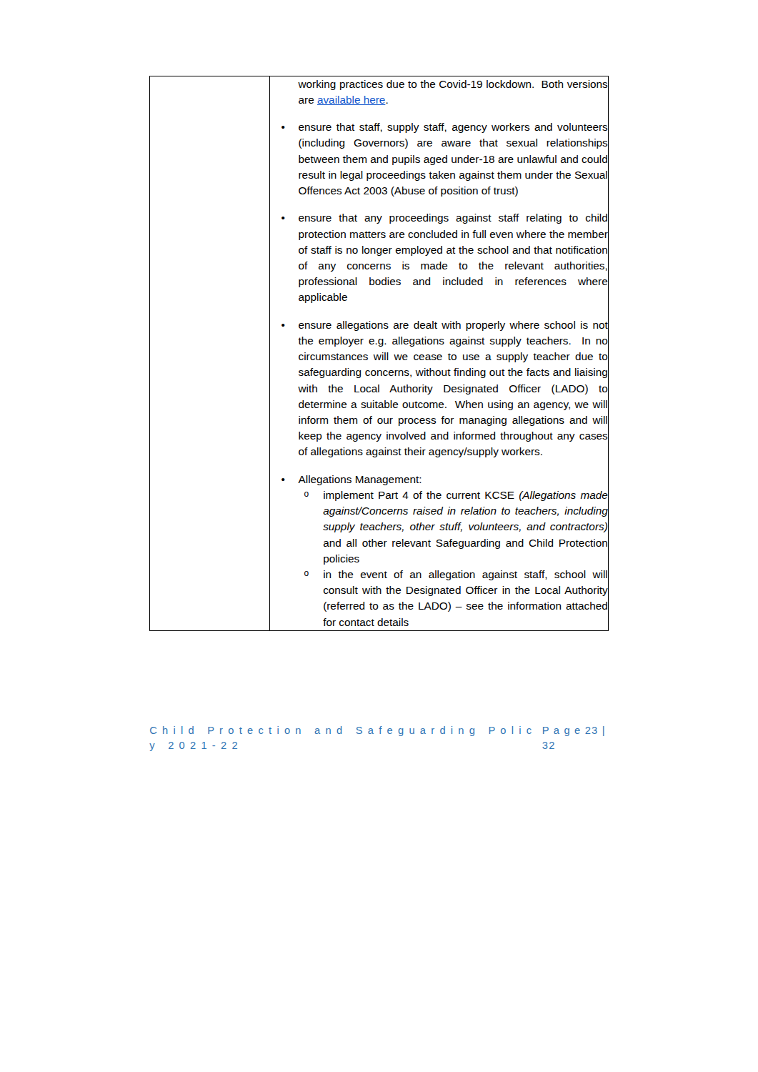| | working practices due to the Covid-19 lockdown. Both versions are available here . ensure that staff, supply staff, agency workers and volunteers (including Governors) are aware that sexual relationships between them and pupils aged under-18 are unlawful and could result in legal proceedings taken against them under the Sexual Offences Act 2003 (Abuse of position of trust) ensure that any proceedings against staff relating to child protection matters are concluded in full even where the member of staff is no longer employed at the school and that notification of any concerns is made to the relevant authorities, professional bodies and included in references where applicable ensure allegations are dealt with properly where school is not the employer e.g. allegations against supply teachers. In no circumstances will we cease to use a supply teacher due to safeguarding concerns, without finding out the facts and liaising with the Local Authority Designated Officer (LADO) to determine a suitable outcome. When using an agency, we will inform them of our process for managing allegations and will keep the agency involved and informed throughout any cases of allegations against their agency/supply workers. Allegations Management: implement Part 4 of the current KCSE (Allegations made against/Concerns raised in relation to teachers, including supply teachers, other stuff, volunteers, and contractors) and all other relevant Safeguarding and Child Protection policies in the event of an allegation against staff, school will consult with the Designated Officer in the Local Authority (referred to as the LADO) – see the information attached for contact details |
C h i l d P r o t e c t i o n a n d S a f e g u a r d i n g P o l i c y 2 0 2 1 - 2 2
P a g e 23 | 32